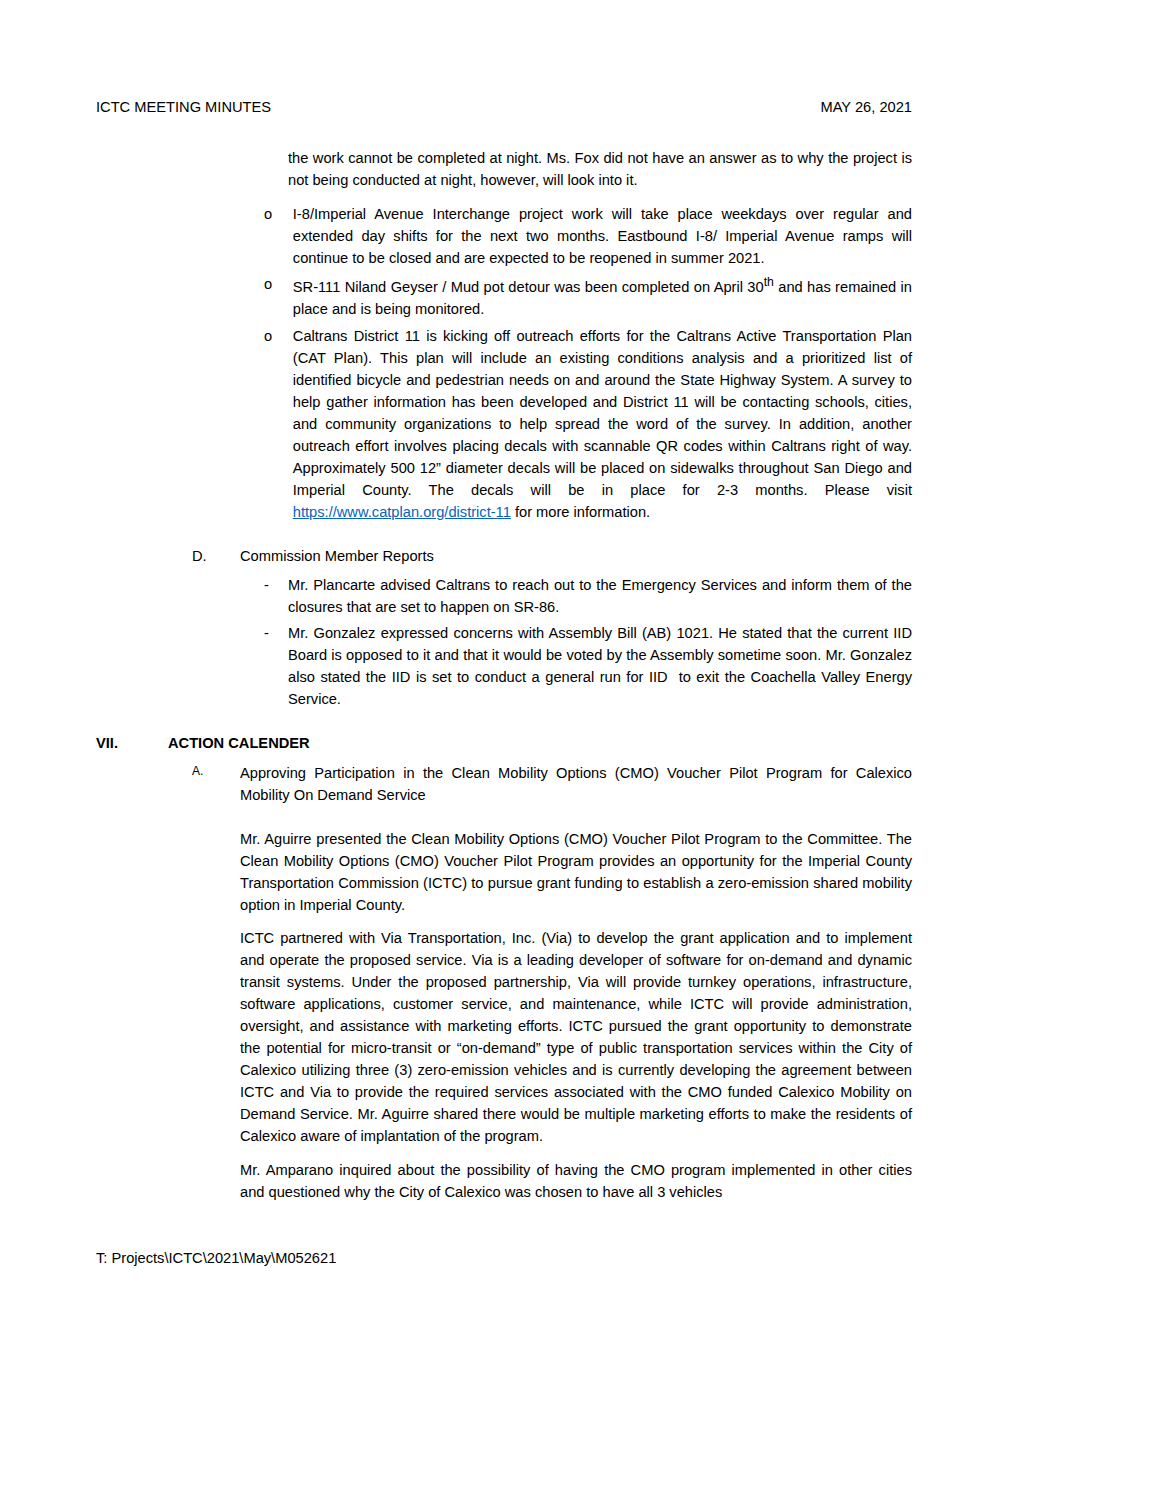ICTC MEETING MINUTES MAY 26, 2021
the work cannot be completed at night. Ms. Fox did not have an answer as to why the project is not being conducted at night, however, will look into it.
o
I-8/Imperial Avenue Interchange project work will take place weekdays over regular and extended day shifts for the next two months. Eastbound I-8/ Imperial Avenue ramps will continue to be closed and are expected to be reopened in summer 2021.
o
SR-111 Niland Geyser / Mud pot detour was been completed on April 30th and has remained in place and is being monitored.
o
Caltrans District 11 is kicking off outreach efforts for the Caltrans Active Transportation Plan (CAT Plan). This plan will include an existing conditions analysis and a prioritized list of identified bicycle and pedestrian needs on and around the State Highway System. A survey to help gather information has been developed and District 11 will be contacting schools, cities, and community organizations to help spread the word of the survey. In addition, another outreach effort involves placing decals with scannable QR codes within Caltrans right of way. Approximately 500 12” diameter decals will be placed on sidewalks throughout San Diego and Imperial County. The decals will be in place for 2-3 months. Please visit https://www.catplan.org/district-11 for more information.
D.
Commission Member Reports
-
Mr. Plancarte advised Caltrans to reach out to the Emergency Services and inform them of the closures that are set to happen on SR-86.
-
Mr. Gonzalez expressed concerns with Assembly Bill (AB) 1021. He stated that the current IID Board is opposed to it and that it would be voted by the Assembly sometime soon. Mr. Gonzalez also stated the IID is set to conduct a general run for IID to exit the Coachella Valley Energy Service.
VII.
ACTION CALENDER
A.
Approving Participation in the Clean Mobility Options (CMO) Voucher Pilot Program for Calexico Mobility On Demand Service
Mr. Aguirre presented the Clean Mobility Options (CMO) Voucher Pilot Program to the Committee. The Clean Mobility Options (CMO) Voucher Pilot Program provides an opportunity for the Imperial County Transportation Commission (ICTC) to pursue grant funding to establish a zero-emission shared mobility option in Imperial County.
ICTC partnered with Via Transportation, Inc. (Via) to develop the grant application and to implement and operate the proposed service. Via is a leading developer of software for on-demand and dynamic transit systems. Under the proposed partnership, Via will provide turnkey operations, infrastructure, software applications, customer service, and maintenance, while ICTC will provide administration, oversight, and assistance with marketing efforts. ICTC pursued the grant opportunity to demonstrate the potential for micro-transit or “on-demand” type of public transportation services within the City of Calexico utilizing three (3) zero-emission vehicles and is currently developing the agreement between ICTC and Via to provide the required services associated with the CMO funded Calexico Mobility on Demand Service. Mr. Aguirre shared there would be multiple marketing efforts to make the residents of Calexico aware of implantation of the program.
Mr. Amparano inquired about the possibility of having the CMO program implemented in other cities and questioned why the City of Calexico was chosen to have all 3 vehicles
T: Projects\ICTC\2021\May\M052621